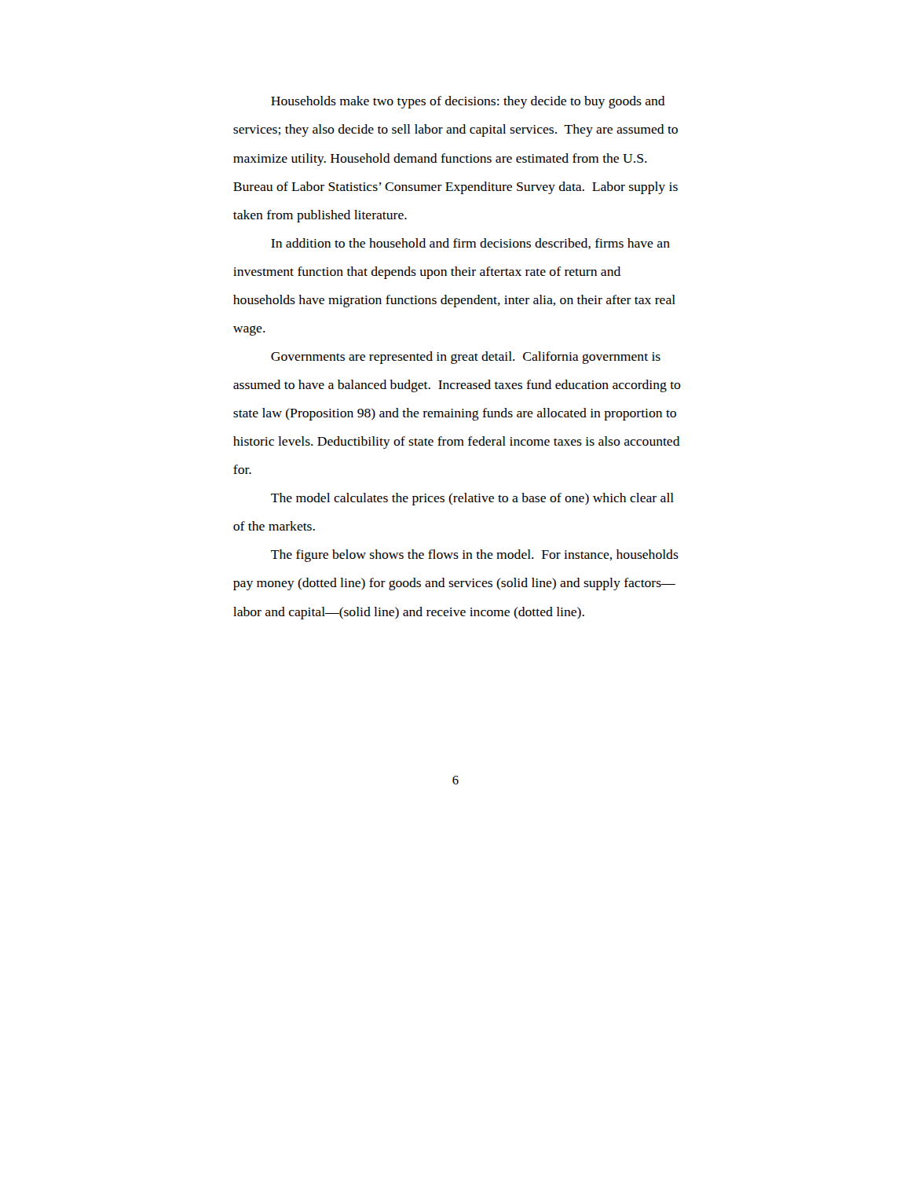Households make two types of decisions: they decide to buy goods and services; they also decide to sell labor and capital services. They are assumed to maximize utility. Household demand functions are estimated from the U.S. Bureau of Labor Statistics’ Consumer Expenditure Survey data. Labor supply is taken from published literature.
In addition to the household and firm decisions described, firms have an investment function that depends upon their aftertax rate of return and households have migration functions dependent, inter alia, on their after tax real wage.
Governments are represented in great detail. California government is assumed to have a balanced budget. Increased taxes fund education according to state law (Proposition 98) and the remaining funds are allocated in proportion to historic levels. Deductibility of state from federal income taxes is also accounted for.
The model calculates the prices (relative to a base of one) which clear all of the markets.
The figure below shows the flows in the model. For instance, households pay money (dotted line) for goods and services (solid line) and supply factors—labor and capital—(solid line) and receive income (dotted line).
6